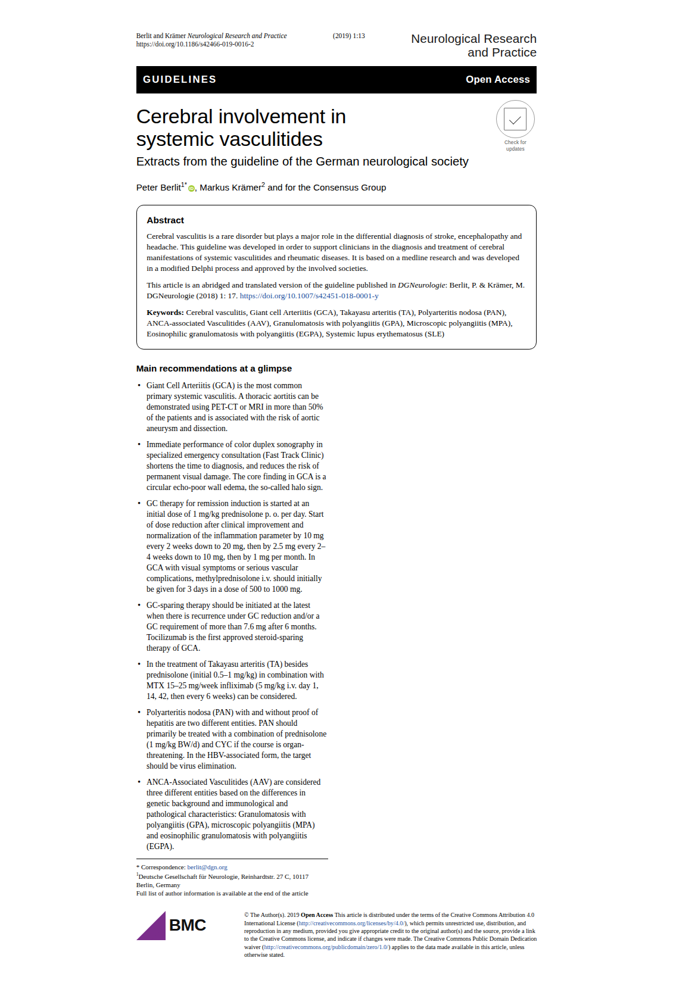Berlit and Krämer Neurological Research and Practice
https://doi.org/10.1186/s42466-019-0016-2
(2019) 1:13
Neurological Research
and Practice
Guidelines
Open Access
Check for
updates
Cerebral involvement in systemic vasculitides
Extracts from the guideline of the German neurological society
Peter Berlit1*iD, Markus Krämer2 and for the Consensus Group
Abstract
Cerebral vasculitis is a rare disorder but plays a major role in the differential diagnosis of stroke, encephalopathy and headache. This guideline was developed in order to support clinicians in the diagnosis and treatment of cerebral manifestations of systemic vasculitides and rheumatic diseases. It is based on a medline research and was developed in a modified Delphi process and approved by the involved societies.
This article is an abridged and translated version of the guideline published in DGNeurologie: Berlit, P. & Krämer, M. DGNeurologie (2018) 1: 17. https://doi.org/10.1007/s42451-018-0001-y
Keywords: Cerebral vasculitis, Giant cell Arteriitis (GCA), Takayasu arteritis (TA), Polyarteritis nodosa (PAN), ANCA-associated Vasculitides (AAV), Granulomatosis with polyangiitis (GPA), Microscopic polyangiitis (MPA), Eosinophilic granulomatosis with polyangiitis (EGPA), Systemic lupus erythematosus (SLE)
Main recommendations at a glimpse
Giant Cell Arteriitis (GCA) is the most common primary systemic vasculitis. A thoracic aortitis can be demonstrated using PET-CT or MRI in more than 50% of the patients and is associated with the risk of aortic aneurysm and dissection.
Immediate performance of color duplex sonography in specialized emergency consultation (Fast Track Clinic) shortens the time to diagnosis, and reduces the risk of permanent visual damage. The core finding in GCA is a circular echo-poor wall edema, the so-called halo sign.
GC therapy for remission induction is started at an initial dose of 1 mg/kg prednisolone p. o. per day. Start of dose reduction after clinical improvement and normalization of the inflammation parameter by 10 mg every 2 weeks down to 20 mg, then by 2.5 mg every 2–4 weeks down to 10 mg, then by 1 mg per month. In GCA with visual symptoms or serious vascular complications, methylprednisolone i.v. should initially be given for 3 days in a dose of 500 to 1000 mg.
GC-sparing therapy should be initiated at the latest when there is recurrence under GC reduction and/or a GC requirement of more than 7.6 mg after 6 months. Tocilizumab is the first approved steroid-sparing therapy of GCA.
In the treatment of Takayasu arteritis (TA) besides prednisolone (initial 0.5–1 mg/kg) in combination with MTX 15–25 mg/week infliximab (5 mg/kg i.v. day 1, 14, 42, then every 6 weeks) can be considered.
Polyarteritis nodosa (PAN) with and without proof of hepatitis are two different entities. PAN should primarily be treated with a combination of prednisolone (1 mg/kg BW/d) and CYC if the course is organ-threatening. In the HBV-associated form, the target should be virus elimination.
ANCA-Associated Vasculitides (AAV) are considered three different entities based on the differences in genetic background and immunological and pathological characteristics: Granulomatosis with polyangiitis (GPA), microscopic polyangiitis (MPA) and eosinophilic granulomatosis with polyangiitis (EGPA).
* Correspondence: berlit@dgn.org
1Deutsche Gesellschaft für Neurologie, Reinhardtstr. 27 C, 10117 Berlin, Germany
Full list of author information is available at the end of the article
BMC
© The Author(s). 2019 Open Access This article is distributed under the terms of the Creative Commons Attribution 4.0 International License (http://creativecommons.org/licenses/by/4.0/), which permits unrestricted use, distribution, and reproduction in any medium, provided you give appropriate credit to the original author(s) and the source, provide a link to the Creative Commons license, and indicate if changes were made. The Creative Commons Public Domain Dedication waiver (http://creativecommons.org/publicdomain/zero/1.0/) applies to the data made available in this article, unless otherwise stated.